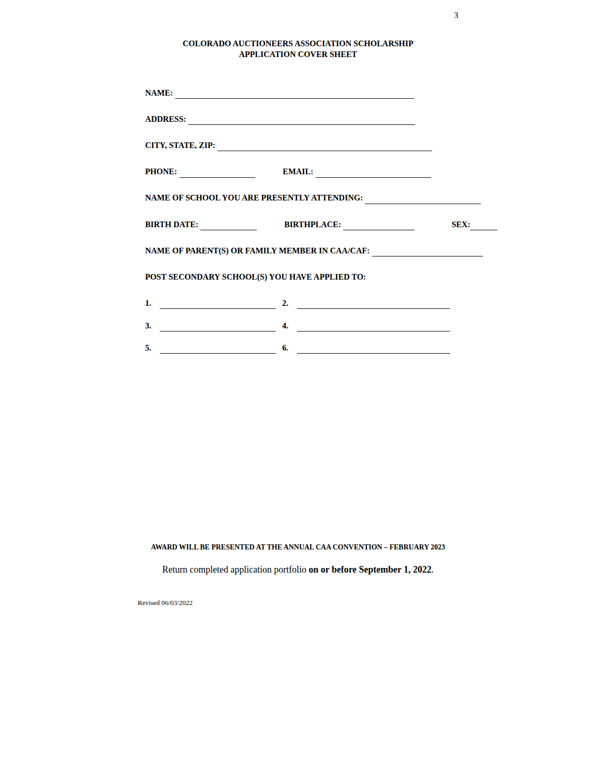3
Colorado Auctioneers Association Scholarship
Application Cover Sheet
NAME:
ADDRESS:
CITY, STATE, ZIP:
PHONE: EMAIL:
NAME OF SCHOOL YOU ARE PRESENTLY ATTENDING:
BIRTH DATE: BIRTHPLACE: SEX:
NAME OF PARENT(S) OR FAMILY MEMBER IN CAA/CAF:
POST SECONDARY SCHOOL(S) YOU HAVE APPLIED TO:
| 1. | | 2. | |
| 3. | | 4. | |
| 5. | | 6. | |
AWARD WILL BE PRESENTED AT THE ANNUAL CAA CONVENTION – FEBRUARY 2023
Return completed application portfolio on or before September 1, 2022.
Revised 06/03/2022